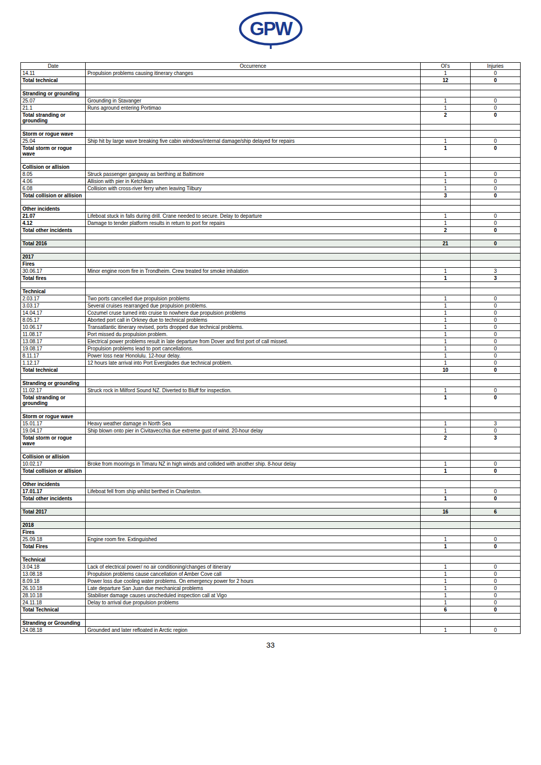GPW
| Date | Occurrence | OI's | Injuries |
| --- | --- | --- | --- |
| 14.11 | Propulsion problems causing itinerary changes | 1 | 0 |
| Total technical | | 12 | 0 |
| Stranding or grounding | | | |
| 25.07 | Grounding in Stavanger | 1 | 0 |
| 21.1 | Runs aground entering Portimao | 1 | 0 |
| Total stranding or grounding | | 2 | 0 |
| Storm or rogue wave | | | |
| 25.04 | Ship hit by large wave breaking five cabin windows/internal damage/ship delayed for repairs | 1 | 0 |
| Total storm or rogue wave | | 1 | 0 |
| Collision or allision | | | |
| 8.05 | Struck passenger gangway as berthing at Baltimore | 1 | 0 |
| 4.06 | Allision with pier in Ketchikan | 1 | 0 |
| 6.08 | Collision with cross-river ferry when leaving Tilbury | 1 | 0 |
| Total collision or allision | | 3 | 0 |
| Other incidents | | | |
| 21.07 | Lifeboat stuck in falls during drill. Crane needed to secure. Delay to departure | 1 | 0 |
| 4.12 | Damage to tender platform results in return to port for repairs | 1 | 0 |
| Total other incidents | | 2 | 0 |
| Total 2016 | | 21 | 0 |
| 2017 | | | |
| Fires | | | |
| 30.06.17 | Minor engine room fire in Trondheim. Crew treated for smoke inhalation | 1 | 3 |
| Total fires | | 1 | 3 |
| Technical | | | |
| 2.03.17 | Two ports cancelled due propulsion problems | 1 | 0 |
| 3.03.17 | Several cruises rearranged due propulsion problems. | 1 | 0 |
| 14.04.17 | Cozumel cruse turned into cruise to nowhere due propulsion problems | 1 | 0 |
| 8.05.17 | Aborted port call in Orkney due to technical problems | 1 | 0 |
| 10.06.17 | Transatlantic itinerary revised, ports dropped due technical problems. | 1 | 0 |
| 11.08.17 | Port missed du propulsion problem. | 1 | 0 |
| 13.08.17 | Electrical power problems result in late departure from Dover and first port of call missed. | 1 | 0 |
| 19.08.17 | Propulsion problems lead to port cancellations. | 1 | 0 |
| 8.11.17 | Power loss near Honolulu. 12-hour delay. | 1 | 0 |
| 1.12.17 | 12 hours late arrival into Port Everglades due technical problem. | 1 | 0 |
| Total technical | | 10 | 0 |
| Stranding or grounding | | | |
| 11.02.17 | Struck rock in Milford Sound NZ. Diverted to Bluff for inspection. | 1 | 0 |
| Total stranding or grounding | | 1 | 0 |
| Storm or rogue wave | | | |
| 15.01.17 | Heavy weather damage in North Sea | 1 | 3 |
| 19.04.17 | Ship blown onto pier in Civitavecchia due extreme gust of wind. 20-hour delay | 1 | 0 |
| Total storm or rogue wave | | 2 | 3 |
| Collision or allision | | | |
| 10.02.17 | Broke from moorings in Timaru NZ in high winds and collided with another ship. 8-hour delay | 1 | 0 |
| Total collision or allision | | 1 | 0 |
| Other incidents | | | |
| 17.01.17 | Lifeboat fell from ship whilst berthed in Charleston. | 1 | 0 |
| Total other incidents | | 1 | 0 |
| Total 2017 | | 16 | 6 |
| 2018 | | | |
| Fires | | | |
| 25.09.18 | Engine room fire. Extinguished | 1 | 0 |
| Total Fires | | 1 | 0 |
| Technical | | | |
| 3.04.18 | Lack of electrical power/ no air conditioning/changes of itinerary | 1 | 0 |
| 13.08.18 | Propulsion problems cause cancellation of Amber Cove call | 1 | 0 |
| 8.09.18 | Power loss due cooling water problems. On emergency power for 2 hours | 1 | 0 |
| 26.10.18 | Late departure San Juan due mechanical problems | 1 | 0 |
| 28.10.18 | Stabiliser damage causes unscheduled inspection call at Vigo | 1 | 0 |
| 24.11.18 | Delay to arrival due propulsion problems | 1 | 0 |
| Total Technical | | 6 | 0 |
| Stranding or Grounding | | | |
| 24.08.18 | Grounded and later refloated in Arctic region | 1 | 0 |
33